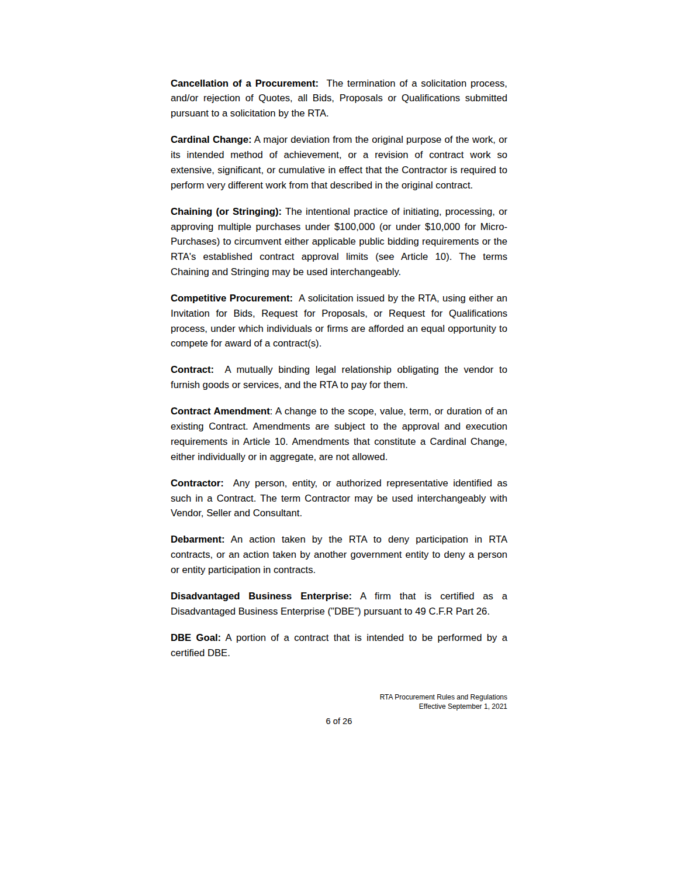Cancellation of a Procurement: The termination of a solicitation process, and/or rejection of Quotes, all Bids, Proposals or Qualifications submitted pursuant to a solicitation by the RTA.
Cardinal Change: A major deviation from the original purpose of the work, or its intended method of achievement, or a revision of contract work so extensive, significant, or cumulative in effect that the Contractor is required to perform very different work from that described in the original contract.
Chaining (or Stringing): The intentional practice of initiating, processing, or approving multiple purchases under $100,000 (or under $10,000 for Micro-Purchases) to circumvent either applicable public bidding requirements or the RTA's established contract approval limits (see Article 10). The terms Chaining and Stringing may be used interchangeably.
Competitive Procurement: A solicitation issued by the RTA, using either an Invitation for Bids, Request for Proposals, or Request for Qualifications process, under which individuals or firms are afforded an equal opportunity to compete for award of a contract(s).
Contract: A mutually binding legal relationship obligating the vendor to furnish goods or services, and the RTA to pay for them.
Contract Amendment: A change to the scope, value, term, or duration of an existing Contract. Amendments are subject to the approval and execution requirements in Article 10. Amendments that constitute a Cardinal Change, either individually or in aggregate, are not allowed.
Contractor: Any person, entity, or authorized representative identified as such in a Contract. The term Contractor may be used interchangeably with Vendor, Seller and Consultant.
Debarment: An action taken by the RTA to deny participation in RTA contracts, or an action taken by another government entity to deny a person or entity participation in contracts.
Disadvantaged Business Enterprise: A firm that is certified as a Disadvantaged Business Enterprise ("DBE") pursuant to 49 C.F.R Part 26.
DBE Goal: A portion of a contract that is intended to be performed by a certified DBE.
RTA Procurement Rules and Regulations
Effective September 1, 2021
6 of 26